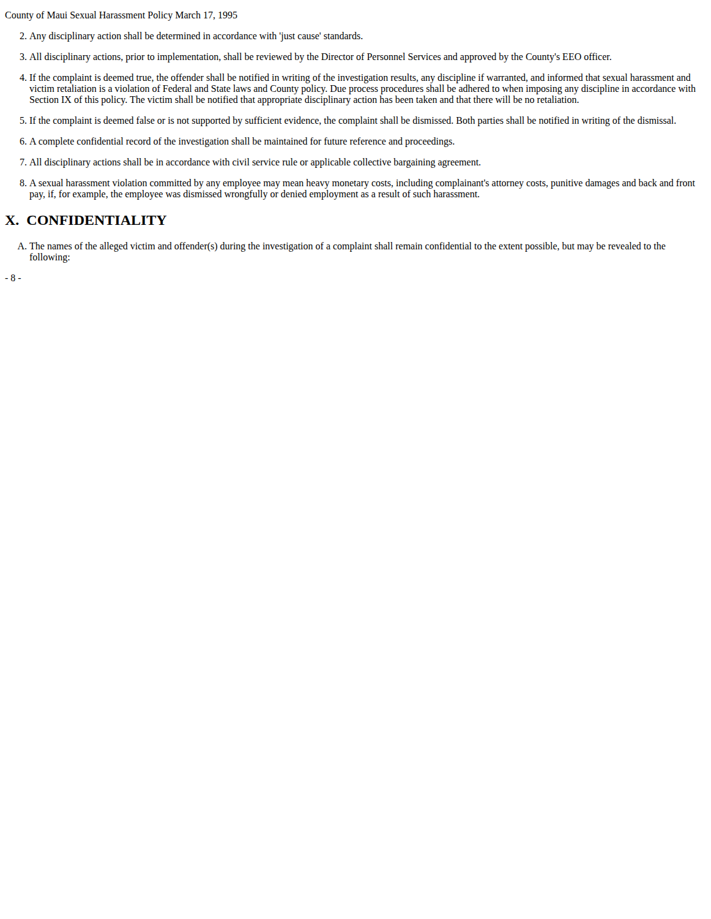County of Maui Sexual Harassment Policy March 17, 1995
Any disciplinary action shall be determined in accordance with 'just cause' standards.
All disciplinary actions, prior to implementation, shall be reviewed by the Director of Personnel Services and approved by the County's EEO officer.
If the complaint is deemed true, the offender shall be notified in writing of the investigation results, any discipline if warranted, and informed that sexual harassment and victim retaliation is a violation of Federal and State laws and County policy. Due process procedures shall be adhered to when imposing any discipline in accordance with Section IX of this policy. The victim shall be notified that appropriate disciplinary action has been taken and that there will be no retaliation.
If the complaint is deemed false or is not supported by sufficient evidence, the complaint shall be dismissed. Both parties shall be notified in writing of the dismissal.
A complete confidential record of the investigation shall be maintained for future reference and proceedings.
All disciplinary actions shall be in accordance with civil service rule or applicable collective bargaining agreement.
A sexual harassment violation committed by any employee may mean heavy monetary costs, including complainant's attorney costs, punitive damages and back and front pay, if, for example, the employee was dismissed wrongfully or denied employment as a result of such harassment.
X. CONFIDENTIALITY
The names of the alleged victim and offender(s) during the investigation of a complaint shall remain confidential to the extent possible, but may be revealed to the following:
- 8 -